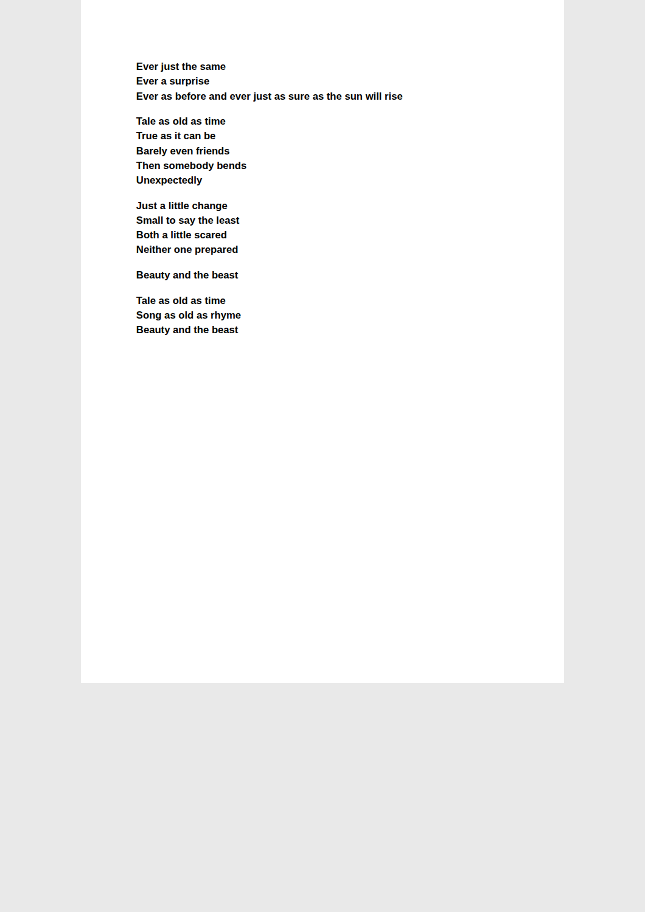Ever just the same
Ever a surprise
Ever as before and ever just as sure as the sun will rise
Tale as old as time
True as it can be
Barely even friends
Then somebody bends
Unexpectedly
Just a little change
Small to say the least
Both a little scared
Neither one prepared
Beauty and the beast
Tale as old as time
Song as old as rhyme
Beauty and the beast